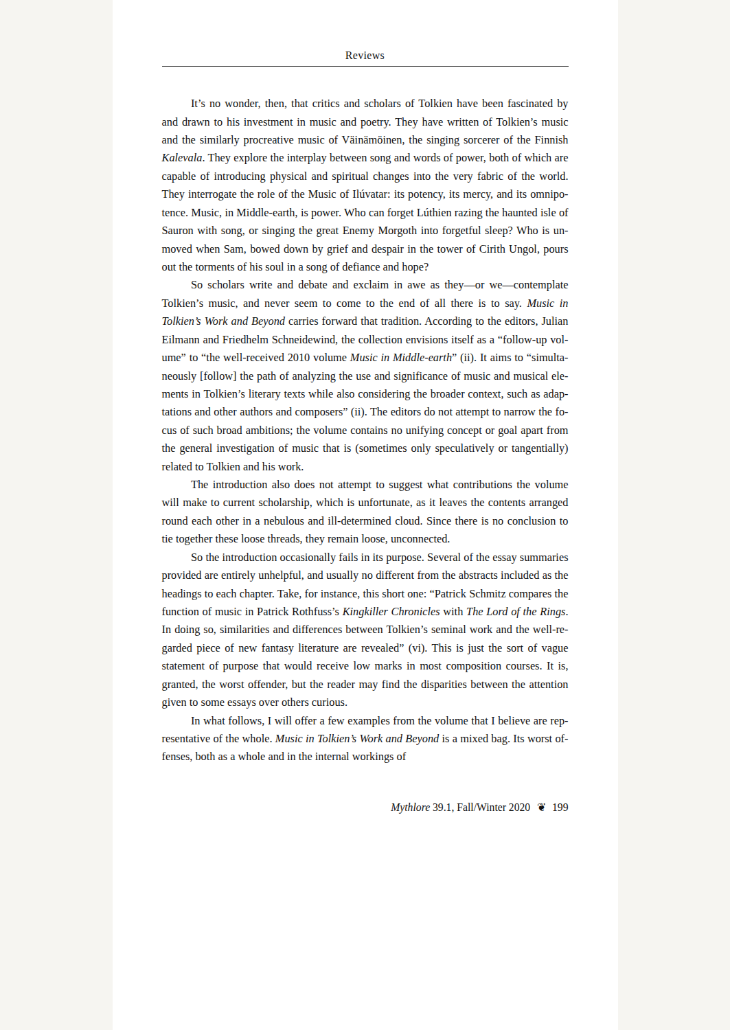Reviews
It’s no wonder, then, that critics and scholars of Tolkien have been fascinated by and drawn to his investment in music and poetry. They have written of Tolkien’s music and the similarly procreative music of Väinämöinen, the singing sorcerer of the Finnish Kalevala. They explore the interplay between song and words of power, both of which are capable of introducing physical and spiritual changes into the very fabric of the world. They interrogate the role of the Music of Ilúvatar: its potency, its mercy, and its omnipotence. Music, in Middle-earth, is power. Who can forget Lúthien razing the haunted isle of Sauron with song, or singing the great Enemy Morgoth into forgetful sleep? Who is unmoved when Sam, bowed down by grief and despair in the tower of Cirith Ungol, pours out the torments of his soul in a song of defiance and hope?
So scholars write and debate and exclaim in awe as they—or we—contemplate Tolkien’s music, and never seem to come to the end of all there is to say. Music in Tolkien’s Work and Beyond carries forward that tradition. According to the editors, Julian Eilmann and Friedhelm Schneidewind, the collection envisions itself as a “follow-up volume” to “the well-received 2010 volume Music in Middle-earth” (ii). It aims to “simultaneously [follow] the path of analyzing the use and significance of music and musical elements in Tolkien’s literary texts while also considering the broader context, such as adaptations and other authors and composers” (ii). The editors do not attempt to narrow the focus of such broad ambitions; the volume contains no unifying concept or goal apart from the general investigation of music that is (sometimes only speculatively or tangentially) related to Tolkien and his work.
The introduction also does not attempt to suggest what contributions the volume will make to current scholarship, which is unfortunate, as it leaves the contents arranged round each other in a nebulous and ill-determined cloud. Since there is no conclusion to tie together these loose threads, they remain loose, unconnected.
So the introduction occasionally fails in its purpose. Several of the essay summaries provided are entirely unhelpful, and usually no different from the abstracts included as the headings to each chapter. Take, for instance, this short one: “Patrick Schmitz compares the function of music in Patrick Rothfuss’s Kingkiller Chronicles with The Lord of the Rings. In doing so, similarities and differences between Tolkien’s seminal work and the well-regarded piece of new fantasy literature are revealed” (vi). This is just the sort of vague statement of purpose that would receive low marks in most composition courses. It is, granted, the worst offender, but the reader may find the disparities between the attention given to some essays over others curious.
In what follows, I will offer a few examples from the volume that I believe are representative of the whole. Music in Tolkien’s Work and Beyond is a mixed bag. Its worst offenses, both as a whole and in the internal workings of
Mythlore 39.1, Fall/Winter 2020 ❦ 199